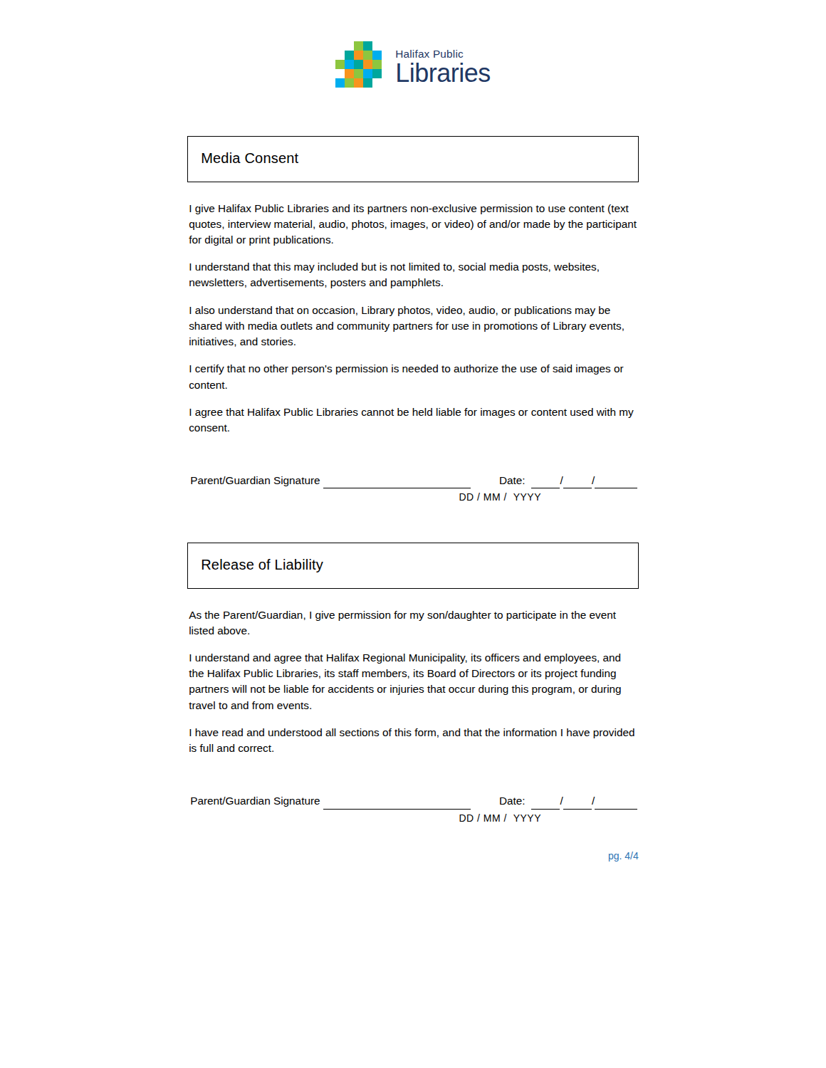Halifax Public Libraries
Media Consent
I give Halifax Public Libraries and its partners non-exclusive permission to use content (text quotes, interview material, audio, photos, images, or video) of and/or made by the participant for digital or print publications.
I understand that this may included but is not limited to, social media posts, websites, newsletters, advertisements, posters and pamphlets.
I also understand that on occasion, Library photos, video, audio, or publications may be shared with media outlets and community partners for use in promotions of Library events, initiatives, and stories.
I certify that no other person's permission is needed to authorize the use of said images or content.
I agree that Halifax Public Libraries cannot be held liable for images or content used with my consent.
Parent/Guardian Signature Date: / /
DD / MM / YYYY
Release of Liability
As the Parent/Guardian, I give permission for my son/daughter to participate in the event listed above.
I understand and agree that Halifax Regional Municipality, its officers and employees, and the Halifax Public Libraries, its staff members, its Board of Directors or its project funding partners will not be liable for accidents or injuries that occur during this program, or during travel to and from events.
I have read and understood all sections of this form, and that the information I have provided is full and correct.
Parent/Guardian Signature Date: / /
DD / MM / YYYY
pg. 4/4